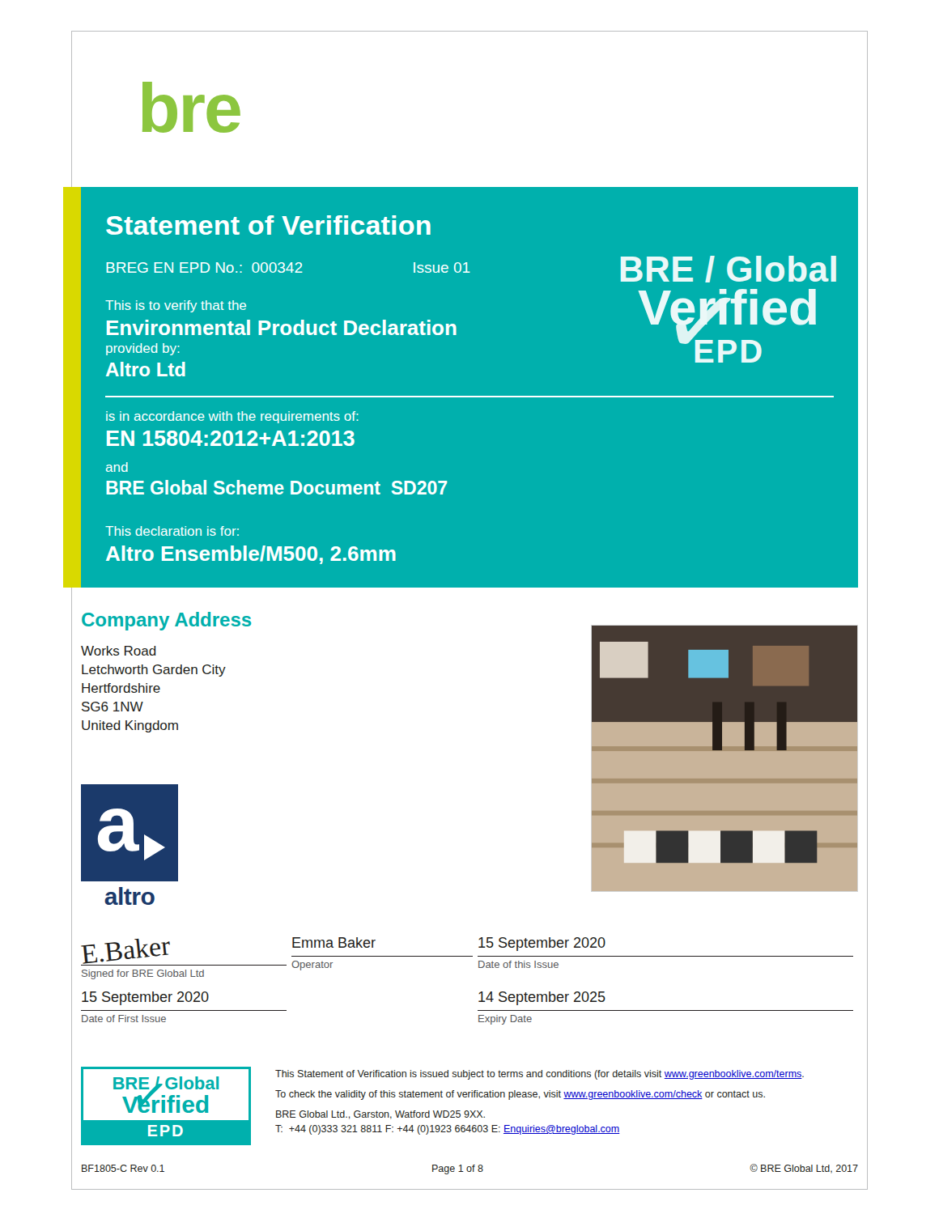bre
Statement of Verification
BREG EN EPD No.: 000342 Issue 01
This is to verify that the
Environmental Product Declaration
provided by:
Altro Ltd
is in accordance with the requirements of:
EN 15804:2012+A1:2013
and
BRE Global Scheme Document SD207
This declaration is for:
Altro Ensemble/M500, 2.6mm
✓
BRE / Global
Verified
EPD
Company Address
Works Road
Letchworth Garden City
Hertfordshire
SG6 1NW
United Kingdom
altro
E.Baker
Signed for BRE Global Ltd
Emma Baker
Operator
15 September 2020
Date of this Issue
15 September 2020
Date of First Issue
14 September 2025
Expiry Date
✓
BRE / Global
Verified
EPD
This Statement of Verification is issued subject to terms and conditions (for details visit www.greenbooklive.com/terms.
To check the validity of this statement of verification please, visit www.greenbooklive.com/check or contact us.
BRE Global Ltd., Garston, Watford WD25 9XX.
T: +44 (0)333 321 8811 F: +44 (0)1923 664603 E: Enquiries@breglobal.com
BF1805-C Rev 0.1
Page 1 of 8
© BRE Global Ltd, 2017